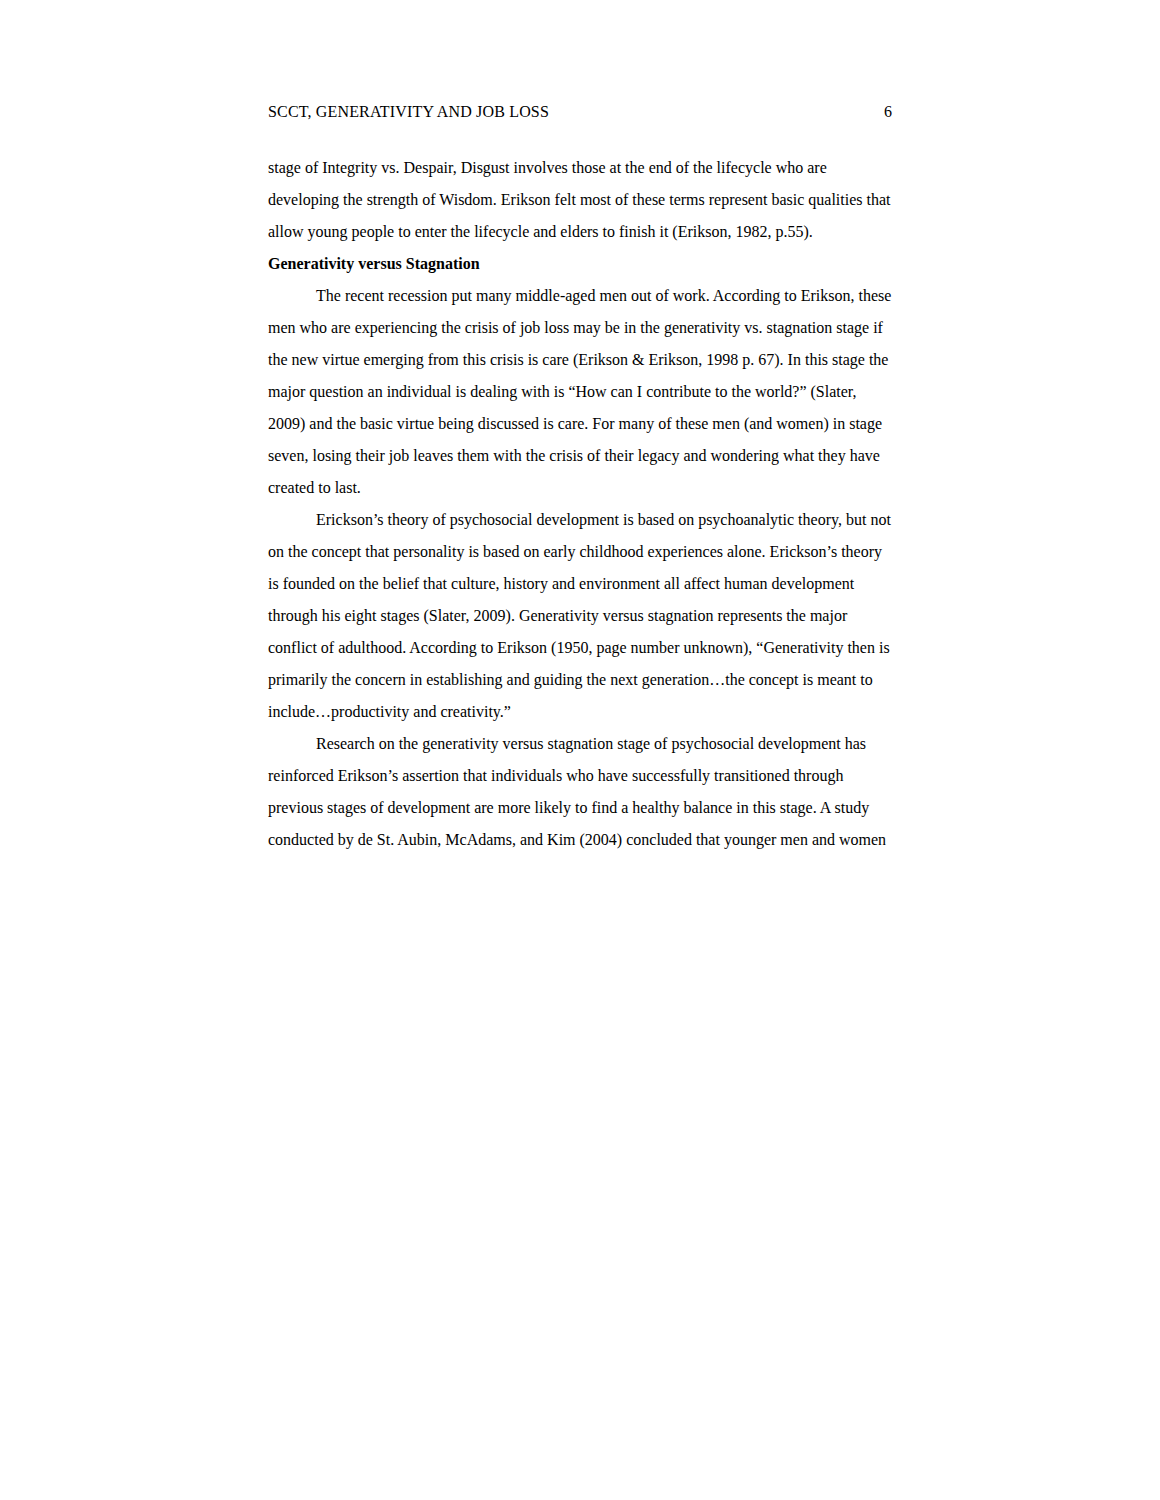SCCT, Generativity and Job Loss 6
stage of Integrity vs. Despair, Disgust involves those at the end of the lifecycle who are developing the strength of Wisdom. Erikson felt most of these terms represent basic qualities that allow young people to enter the lifecycle and elders to finish it (Erikson, 1982, p.55).
Generativity versus Stagnation
The recent recession put many middle-aged men out of work. According to Erikson, these men who are experiencing the crisis of job loss may be in the generativity vs. stagnation stage if the new virtue emerging from this crisis is care (Erikson & Erikson, 1998 p. 67). In this stage the major question an individual is dealing with is “How can I contribute to the world?” (Slater, 2009) and the basic virtue being discussed is care. For many of these men (and women) in stage seven, losing their job leaves them with the crisis of their legacy and wondering what they have created to last.
Erickson’s theory of psychosocial development is based on psychoanalytic theory, but not on the concept that personality is based on early childhood experiences alone. Erickson’s theory is founded on the belief that culture, history and environment all affect human development through his eight stages (Slater, 2009). Generativity versus stagnation represents the major conflict of adulthood. According to Erikson (1950, page number unknown), “Generativity then is primarily the concern in establishing and guiding the next generation…the concept is meant to include…productivity and creativity.”
Research on the generativity versus stagnation stage of psychosocial development has reinforced Erikson’s assertion that individuals who have successfully transitioned through previous stages of development are more likely to find a healthy balance in this stage. A study conducted by de St. Aubin, McAdams, and Kim (2004) concluded that younger men and women